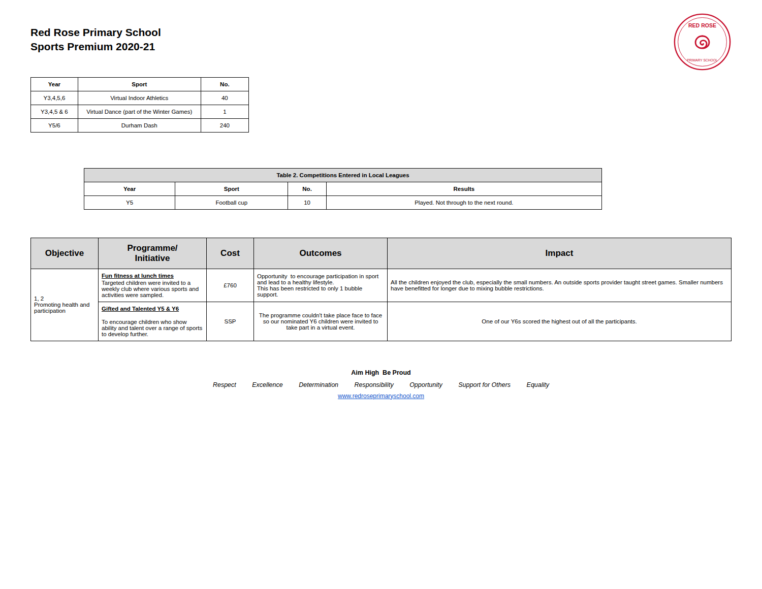RED ROSE PRIMARY SCHOOL
Red Rose Primary School
Sports Premium 2020-21
| Year | Sport | No. |
| --- | --- | --- |
| Y3,4,5,6 | Virtual Indoor Athletics | 40 |
| Y3,4,5 & 6 | Virtual Dance (part of the Winter Games) | 1 |
| Y5/6 | Durham Dash | 240 |
Table 2. Competitions Entered in Local Leagues
| Year | Sport | No. | Results |
| --- | --- | --- | --- |
| Y5 | Football cup | 10 | Played. Not through to the next round. |
| Objective | Programme/ Initiative | Cost | Outcomes | Impact |
| --- | --- | --- | --- | --- |
| 1, 2 Promoting health and participation | Fun fitness at lunch times Targeted children were invited to a weekly club where various sports and activities were sampled. | £760 | Opportunity to encourage participation in sport and lead to a healthy lifestyle. This has been restricted to only 1 bubble support. | All the children enjoyed the club, especially the small numbers. An outside sports provider taught street games. Smaller numbers have benefitted for longer due to mixing bubble restrictions. |
| Gifted and Talented Y5 & Y6 To encourage children who show ability and talent over a range of sports to develop further. | SSP | The programme couldn't take place face to face so our nominated Y6 children were invited to take part in a virtual event. | One of our Y6s scored the highest out of all the participants. |
Aim High Be Proud
Respect Excellence Determination Responsibility Opportunity Support for Others Equality
www.redroseprimaryschool.com